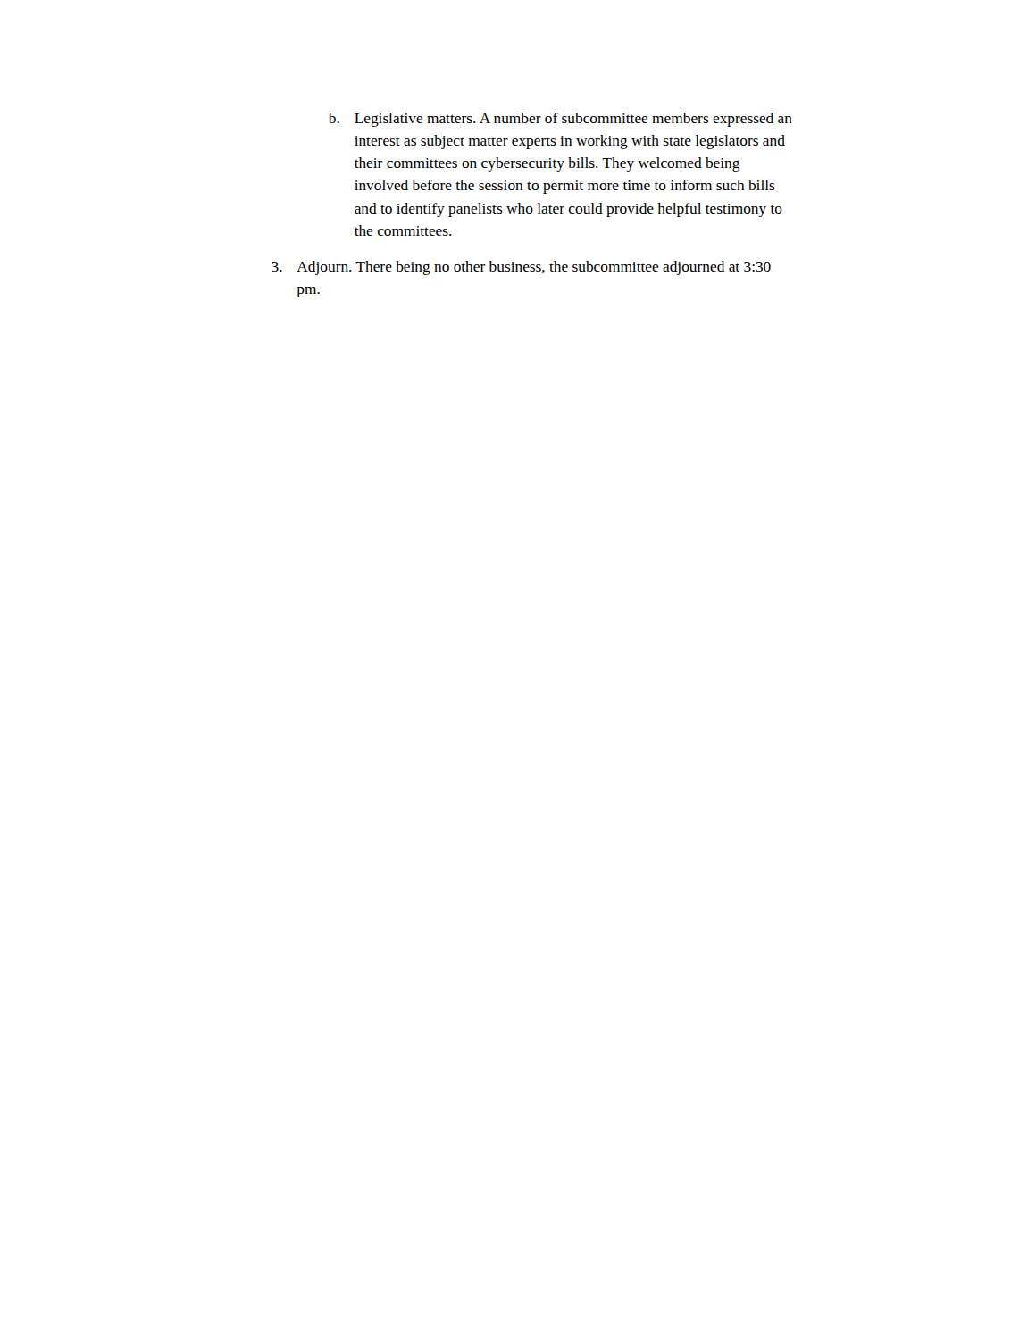Legislative matters. A number of subcommittee members expressed an interest as subject matter experts in working with state legislators and their committees on cybersecurity bills. They welcomed being involved before the session to permit more time to inform such bills and to identify panelists who later could provide helpful testimony to the committees.
Adjourn. There being no other business, the subcommittee adjourned at 3:30 pm.